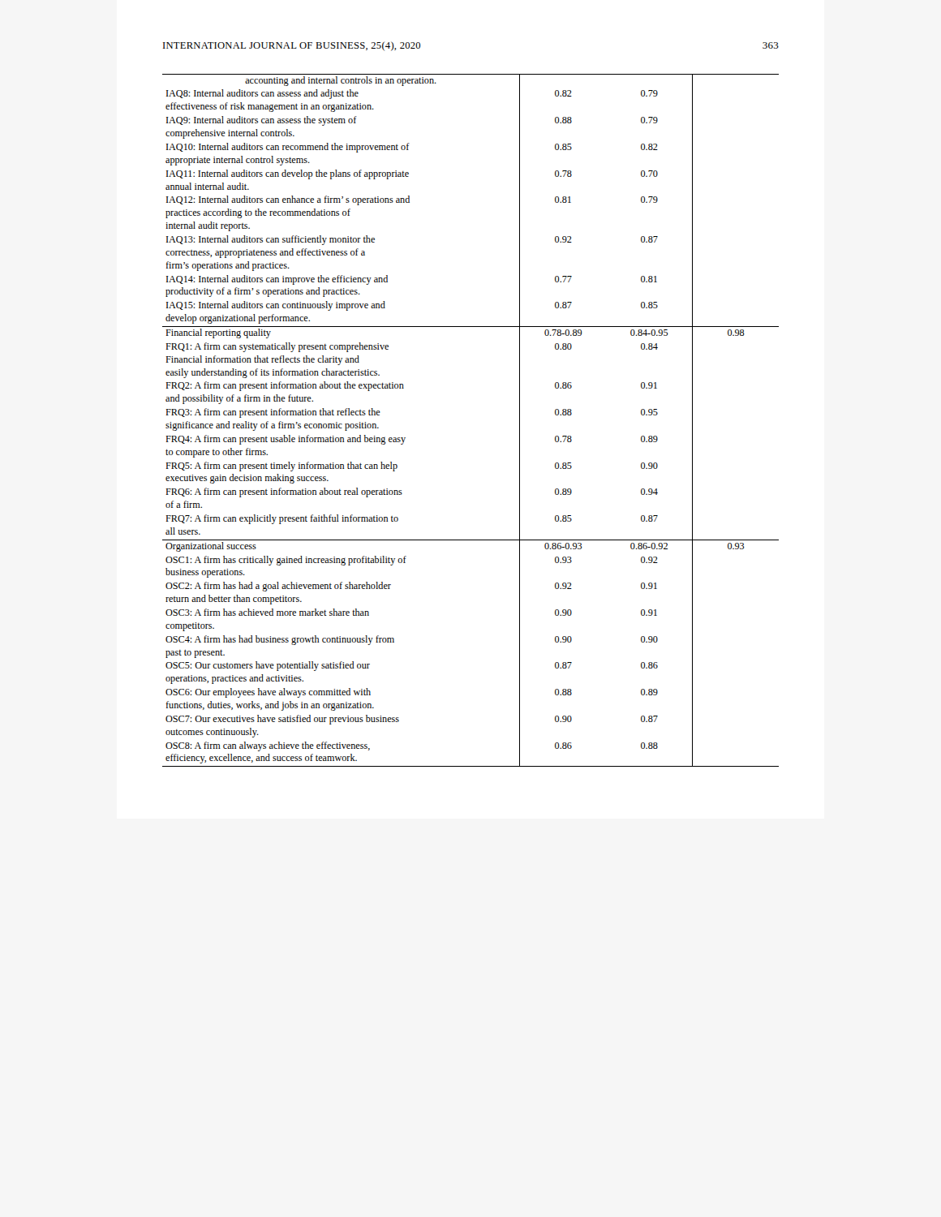INTERNATIONAL JOURNAL OF BUSINESS, 25(4), 2020 363
| accounting and internal controls in an operation. | | | |
| IAQ8: Internal auditors can assess and adjust the effectiveness of risk management in an organization. | 0.82 | 0.79 | |
| IAQ9: Internal auditors can assess the system of comprehensive internal controls. | 0.88 | 0.79 | |
| IAQ10: Internal auditors can recommend the improvement of appropriate internal control systems. | 0.85 | 0.82 | |
| IAQ11: Internal auditors can develop the plans of appropriate annual internal audit. | 0.78 | 0.70 | |
| IAQ12: Internal auditors can enhance a firm’ s operations and practices according to the recommendations of internal audit reports. | 0.81 | 0.79 | |
| IAQ13: Internal auditors can sufficiently monitor the correctness, appropriateness and effectiveness of a firm’s operations and practices. | 0.92 | 0.87 | |
| IAQ14: Internal auditors can improve the efficiency and productivity of a firm’ s operations and practices. | 0.77 | 0.81 | |
| IAQ15: Internal auditors can continuously improve and develop organizational performance. | 0.87 | 0.85 | |
| Financial reporting quality | 0.78-0.89 | 0.84-0.95 | 0.98 |
| FRQ1: A firm can systematically present comprehensive Financial information that reflects the clarity and easily understanding of its information characteristics. | 0.80 | 0.84 | |
| FRQ2: A firm can present information about the expectation and possibility of a firm in the future. | 0.86 | 0.91 | |
| FRQ3: A firm can present information that reflects the significance and reality of a firm’s economic position. | 0.88 | 0.95 | |
| FRQ4: A firm can present usable information and being easy to compare to other firms. | 0.78 | 0.89 | |
| FRQ5: A firm can present timely information that can help executives gain decision making success. | 0.85 | 0.90 | |
| FRQ6: A firm can present information about real operations of a firm. | 0.89 | 0.94 | |
| FRQ7: A firm can explicitly present faithful information to all users. | 0.85 | 0.87 | |
| Organizational success | 0.86-0.93 | 0.86-0.92 | 0.93 |
| OSC1: A firm has critically gained increasing profitability of business operations. | 0.93 | 0.92 | |
| OSC2: A firm has had a goal achievement of shareholder return and better than competitors. | 0.92 | 0.91 | |
| OSC3: A firm has achieved more market share than competitors. | 0.90 | 0.91 | |
| OSC4: A firm has had business growth continuously from past to present. | 0.90 | 0.90 | |
| OSC5: Our customers have potentially satisfied our operations, practices and activities. | 0.87 | 0.86 | |
| OSC6: Our employees have always committed with functions, duties, works, and jobs in an organization. | 0.88 | 0.89 | |
| OSC7: Our executives have satisfied our previous business outcomes continuously. | 0.90 | 0.87 | |
| OSC8: A firm can always achieve the effectiveness, efficiency, excellence, and success of teamwork. | 0.86 | 0.88 | |